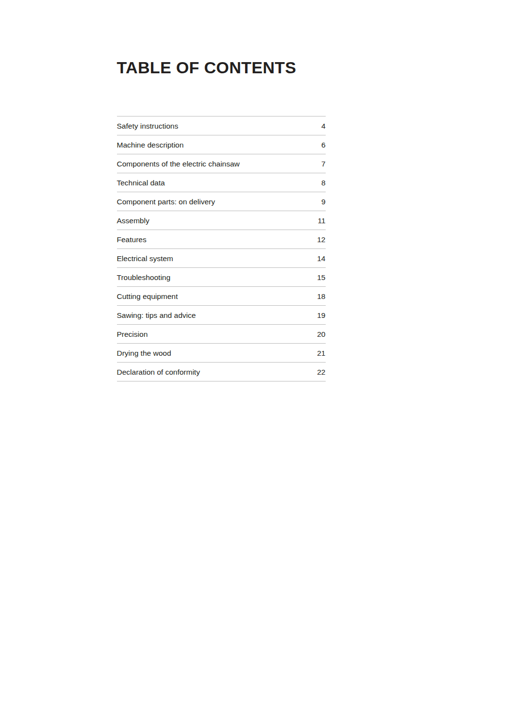TABLE OF CONTENTS
| Safety instructions | 4 |
| Machine description | 6 |
| Components of the electric chainsaw | 7 |
| Technical data | 8 |
| Component parts: on delivery | 9 |
| Assembly | 11 |
| Features | 12 |
| Electrical system | 14 |
| Troubleshooting | 15 |
| Cutting equipment | 18 |
| Sawing: tips and advice | 19 |
| Precision | 20 |
| Drying the wood | 21 |
| Declaration of conformity | 22 |